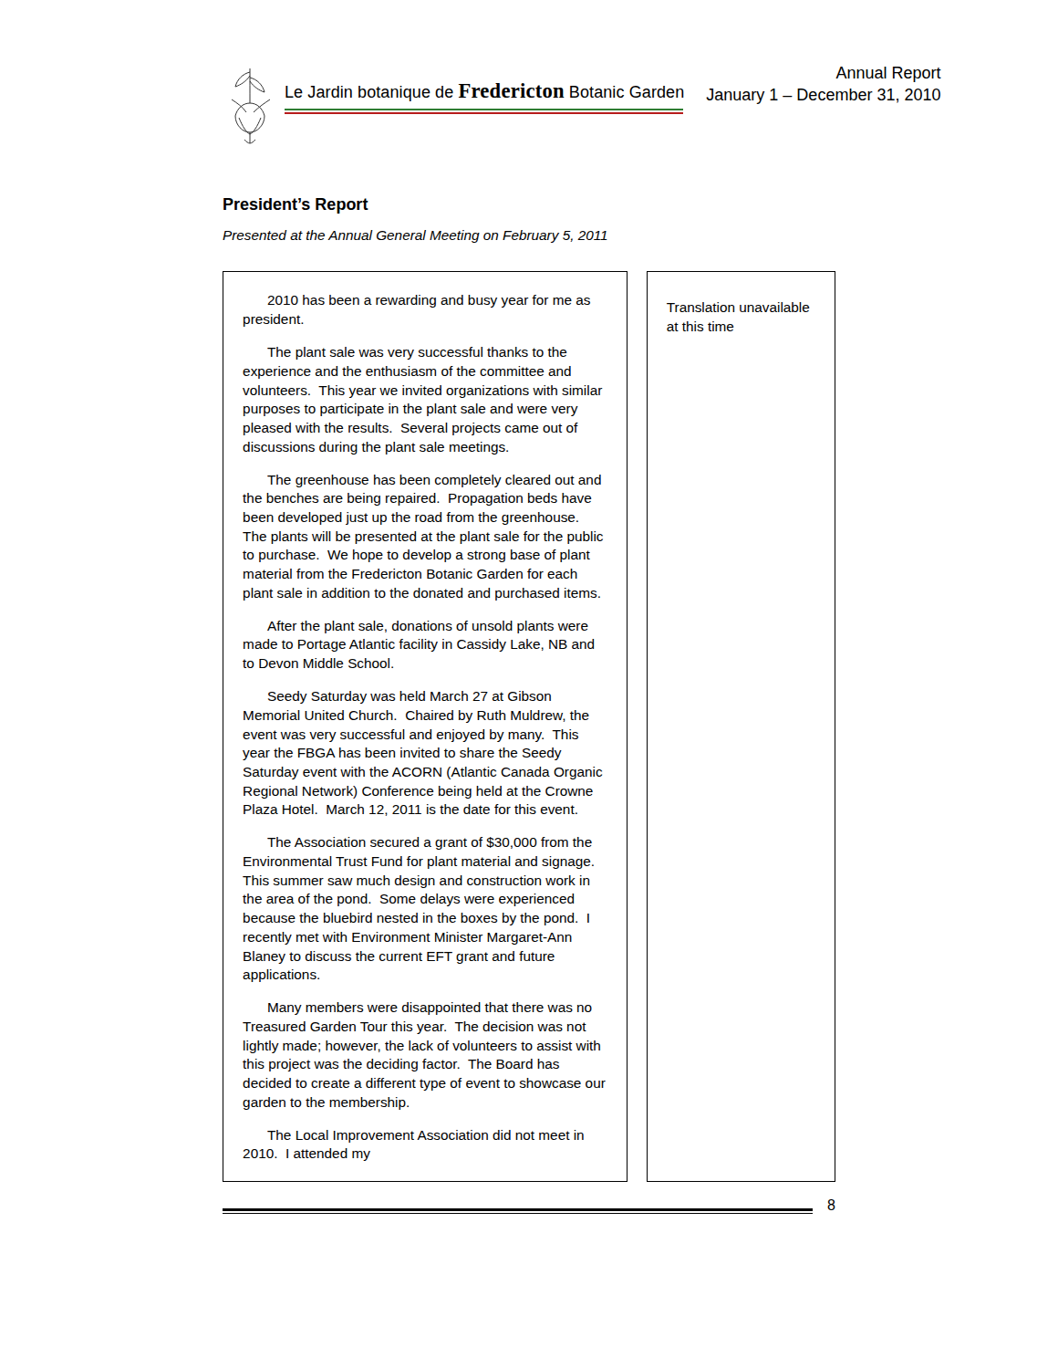Le Jardin botanique de Fredericton Botanic Garden
Annual Report
January 1 – December 31, 2010
President’s Report
Presented at the Annual General Meeting on February 5, 2011
2010 has been a rewarding and busy year for me as president.
The plant sale was very successful thanks to the experience and the enthusiasm of the committee and volunteers. This year we invited organizations with similar purposes to participate in the plant sale and were very pleased with the results. Several projects came out of discussions during the plant sale meetings.
The greenhouse has been completely cleared out and the benches are being repaired. Propagation beds have been developed just up the road from the greenhouse. The plants will be presented at the plant sale for the public to purchase. We hope to develop a strong base of plant material from the Fredericton Botanic Garden for each plant sale in addition to the donated and purchased items.
After the plant sale, donations of unsold plants were made to Portage Atlantic facility in Cassidy Lake, NB and to Devon Middle School.
Seedy Saturday was held March 27 at Gibson Memorial United Church. Chaired by Ruth Muldrew, the event was very successful and enjoyed by many. This year the FBGA has been invited to share the Seedy Saturday event with the ACORN (Atlantic Canada Organic Regional Network) Conference being held at the Crowne Plaza Hotel. March 12, 2011 is the date for this event.
The Association secured a grant of $30,000 from the Environmental Trust Fund for plant material and signage. This summer saw much design and construction work in the area of the pond. Some delays were experienced because the bluebird nested in the boxes by the pond. I recently met with Environment Minister Margaret-Ann Blaney to discuss the current EFT grant and future applications.
Many members were disappointed that there was no Treasured Garden Tour this year. The decision was not lightly made; however, the lack of volunteers to assist with this project was the deciding factor. The Board has decided to create a different type of event to showcase our garden to the membership.
The Local Improvement Association did not meet in 2010. I attended my
Translation unavailable at this time
8